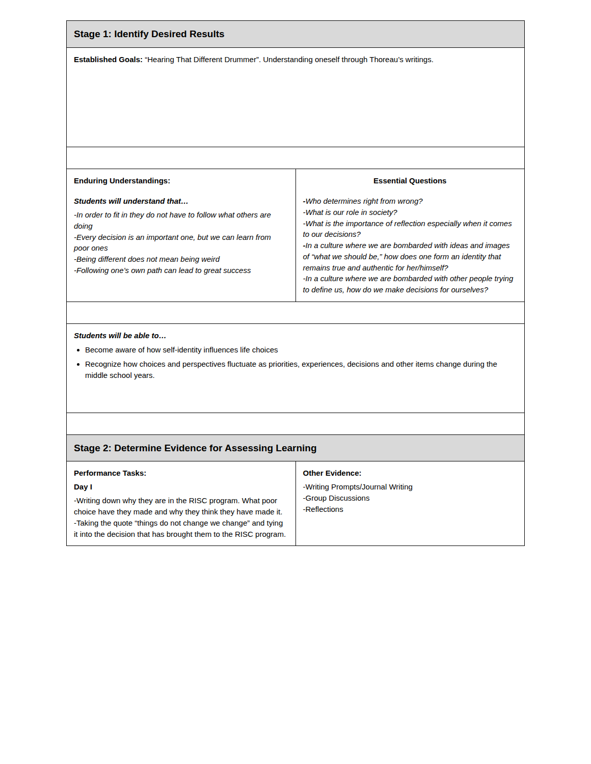| Stage 1: Identify Desired Results |
| Established Goals: “Hearing That Different Drummer”. Understanding oneself through Thoreau’s writings. |
| Enduring Understandings: Students will understand that… -In order to fit in they do not have to follow what others are doing -Every decision is an important one, but we can learn from poor ones -Being different does not mean being weird -Following one’s own path can lead to great success | Essential Questions - Who determines right from wrong? -What is our role in society? -What is the importance of reflection especially when it comes to our decisions? - In a culture where we are bombarded with ideas and images of “what we should be,” how does one form an identity that remains true and authentic for her/himself? -In a culture where we are bombarded with other people trying to define us, how do we make decisions for ourselves? |
| Students will be able to… Become aware of how self-identity influences life choices Recognize how choices and perspectives fluctuate as priorities, experiences, decisions and other items change during the middle school years. |
| Stage 2: Determine Evidence for Assessing Learning |
| Performance Tasks: Day I -Writing down why they are in the RISC program. What poor choice have they made and why they think they have made it. -Taking the quote “things do not change we change” and tying it into the decision that has brought them to the RISC program. | Other Evidence: -Writing Prompts/Journal Writing -Group Discussions -Reflections |